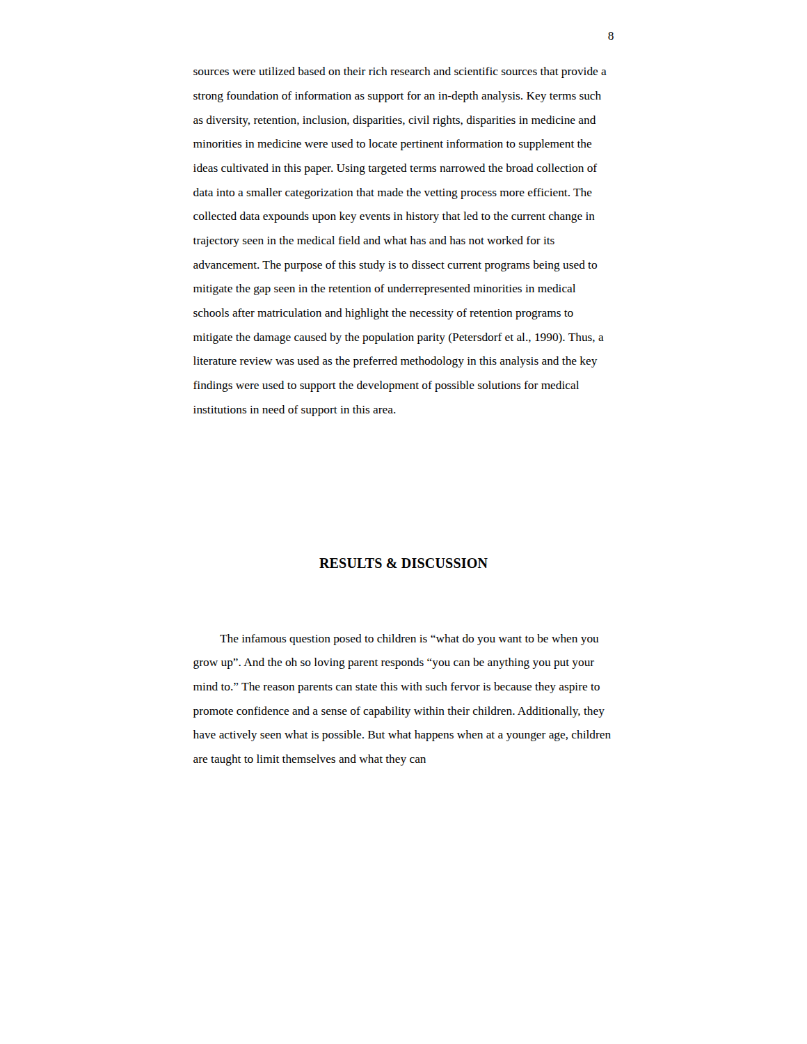8
sources were utilized based on their rich research and scientific sources that provide a strong foundation of information as support for an in-depth analysis. Key terms such as diversity, retention, inclusion, disparities, civil rights, disparities in medicine and minorities in medicine were used to locate pertinent information to supplement the ideas cultivated in this paper. Using targeted terms narrowed the broad collection of data into a smaller categorization that made the vetting process more efficient. The collected data expounds upon key events in history that led to the current change in trajectory seen in the medical field and what has and has not worked for its advancement. The purpose of this study is to dissect current programs being used to mitigate the gap seen in the retention of underrepresented minorities in medical schools after matriculation and highlight the necessity of retention programs to mitigate the damage caused by the population parity (Petersdorf et al., 1990). Thus, a literature review was used as the preferred methodology in this analysis and the key findings were used to support the development of possible solutions for medical institutions in need of support in this area.
RESULTS & DISCUSSION
The infamous question posed to children is “what do you want to be when you grow up”. And the oh so loving parent responds “you can be anything you put your mind to.” The reason parents can state this with such fervor is because they aspire to promote confidence and a sense of capability within their children. Additionally, they have actively seen what is possible. But what happens when at a younger age, children are taught to limit themselves and what they can